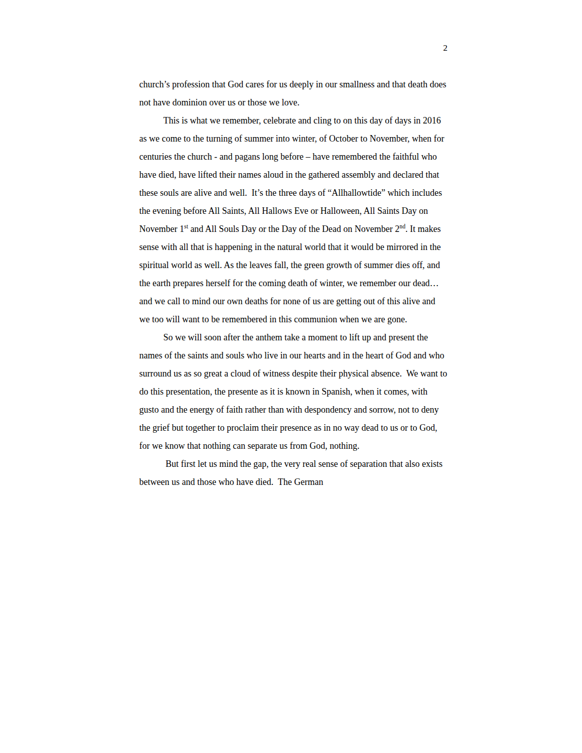2
church’s profession that God cares for us deeply in our smallness and that death does not have dominion over us or those we love.
This is what we remember, celebrate and cling to on this day of days in 2016 as we come to the turning of summer into winter, of October to November, when for centuries the church - and pagans long before – have remembered the faithful who have died, have lifted their names aloud in the gathered assembly and declared that these souls are alive and well. It’s the three days of “Allhallowtide” which includes the evening before All Saints, All Hallows Eve or Halloween, All Saints Day on November 1st and All Souls Day or the Day of the Dead on November 2nd. It makes sense with all that is happening in the natural world that it would be mirrored in the spiritual world as well. As the leaves fall, the green growth of summer dies off, and the earth prepares herself for the coming death of winter, we remember our dead… and we call to mind our own deaths for none of us are getting out of this alive and we too will want to be remembered in this communion when we are gone.
So we will soon after the anthem take a moment to lift up and present the names of the saints and souls who live in our hearts and in the heart of God and who surround us as so great a cloud of witness despite their physical absence. We want to do this presentation, the presente as it is known in Spanish, when it comes, with gusto and the energy of faith rather than with despondency and sorrow, not to deny the grief but together to proclaim their presence as in no way dead to us or to God, for we know that nothing can separate us from God, nothing.
But first let us mind the gap, the very real sense of separation that also exists between us and those who have died. The German